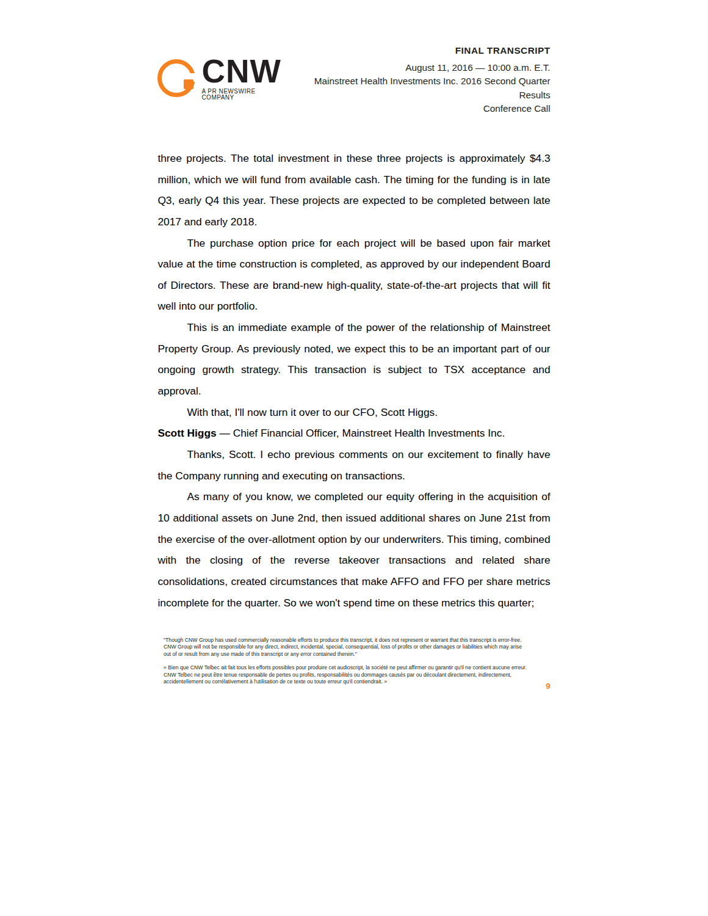CNW
A PR NEWSWIRE COMPANY
FINAL TRANSCRIPT
August 11, 2016 — 10:00 a.m. E.T.
Mainstreet Health Investments Inc. 2016 Second Quarter Results
Conference Call
three projects. The total investment in these three projects is approximately $4.3 million, which we will fund from available cash. The timing for the funding is in late Q3, early Q4 this year. These projects are expected to be completed between late 2017 and early 2018.
The purchase option price for each project will be based upon fair market value at the time construction is completed, as approved by our independent Board of Directors. These are brand-new high-quality, state-of-the-art projects that will fit well into our portfolio.
This is an immediate example of the power of the relationship of Mainstreet Property Group. As previously noted, we expect this to be an important part of our ongoing growth strategy. This transaction is subject to TSX acceptance and approval.
With that, I'll now turn it over to our CFO, Scott Higgs.
Scott Higgs — Chief Financial Officer, Mainstreet Health Investments Inc.
Thanks, Scott. I echo previous comments on our excitement to finally have the Company running and executing on transactions.
As many of you know, we completed our equity offering in the acquisition of 10 additional assets on June 2nd, then issued additional shares on June 21st from the exercise of the over-allotment option by our underwriters. This timing, combined with the closing of the reverse takeover transactions and related share consolidations, created circumstances that make AFFO and FFO per share metrics incomplete for the quarter. So we won't spend time on these metrics this quarter;
"Though CNW Group has used commercially reasonable efforts to produce this transcript, it does not represent or warrant that this transcript is error-free. CNW Group will not be responsible for any direct, indirect, incidental, special, consequential, loss of profits or other damages or liabilities which may arise out of or result from any use made of this transcript or any error contained therein."
« Bien que CNW Telbec ait fait tous les efforts possibles pour produire cet audioscript, la société ne peut affirmer ou garantir qu'il ne contient aucune erreur. CNW Telbec ne peut être tenue responsable de pertes ou profits, responsabilités ou dommages causés par ou découlant directement, indirectement, accidentellement ou corrélativement à l'utilisation de ce texte ou toute erreur qu'il contiendrait. »
9